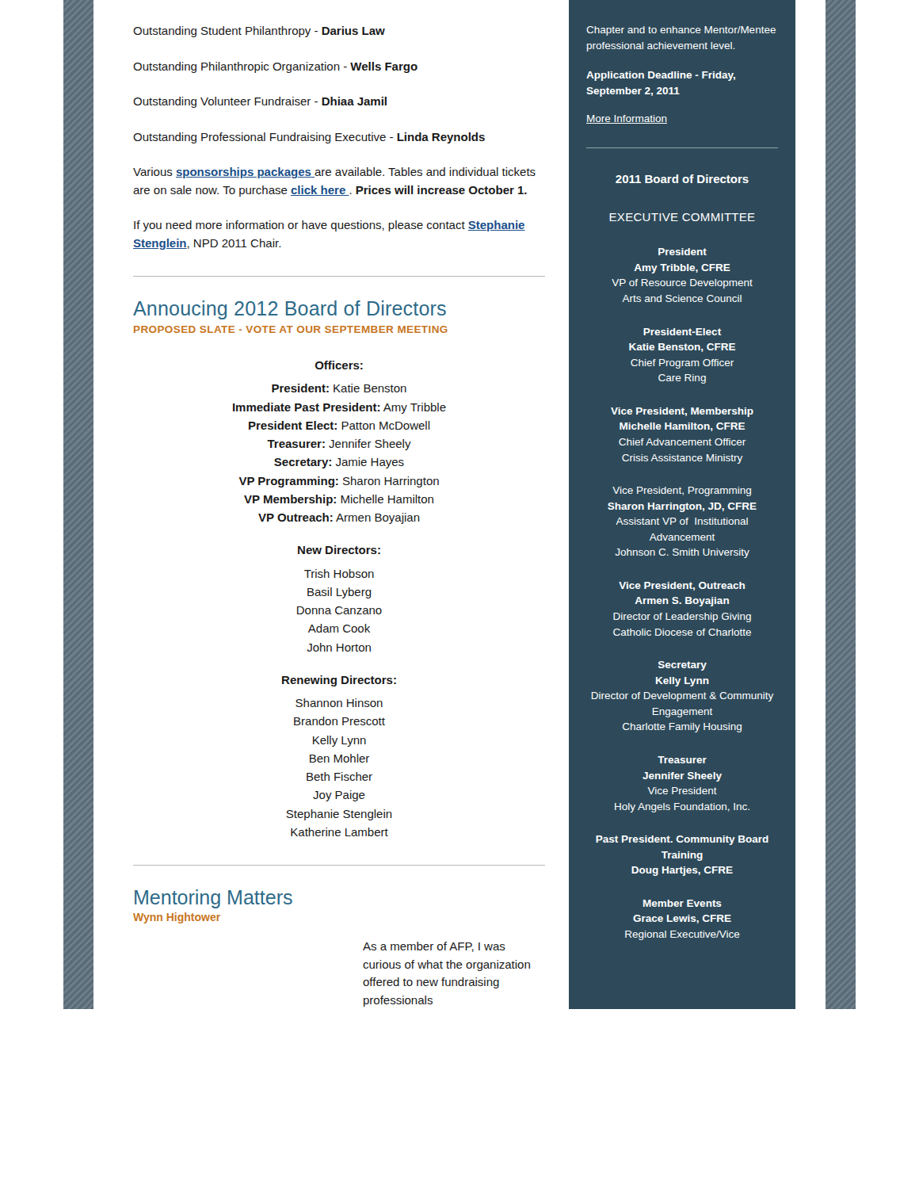Outstanding Student Philanthropy - Darius Law
Outstanding Philanthropic Organization - Wells Fargo
Outstanding Volunteer Fundraiser - Dhiaa Jamil
Outstanding Professional Fundraising Executive - Linda Reynolds
Various sponsorships packages are available. Tables and individual tickets are on sale now. To purchase click here . Prices will increase October 1.
If you need more information or have questions, please contact Stephanie Stenglein, NPD 2011 Chair.
Annoucing 2012 Board of Directors
PROPOSED SLATE - VOTE AT OUR SEPTEMBER MEETING
Officers:
President: Katie Benston
Immediate Past President: Amy Tribble
President Elect: Patton McDowell
Treasurer: Jennifer Sheely
Secretary: Jamie Hayes
VP Programming: Sharon Harrington
VP Membership: Michelle Hamilton
VP Outreach: Armen Boyajian
New Directors:
Trish Hobson
Basil Lyberg
Donna Canzano
Adam Cook
John Horton
Renewing Directors:
Shannon Hinson
Brandon Prescott
Kelly Lynn
Ben Mohler
Beth Fischer
Joy Paige
Stephanie Stenglein
Katherine Lambert
Mentoring Matters
Wynn Hightower
As a member of AFP, I was curious of what the organization offered to new fundraising professionals
Chapter and to enhance Mentor/Mentee professional achievement level.
Application Deadline - Friday, September 2, 2011
More Information
2011 Board of Directors
EXECUTIVE COMMITTEE
President
Amy Tribble, CFRE
VP of Resource Development
Arts and Science Council
President-Elect
Katie Benston, CFRE
Chief Program Officer
Care Ring
Vice President, Membership
Michelle Hamilton, CFRE
Chief Advancement Officer
Crisis Assistance Ministry
Vice President, Programming
Sharon Harrington, JD, CFRE
Assistant VP of Institutional Advancement
Johnson C. Smith University
Vice President, Outreach
Armen S. Boyajian
Director of Leadership Giving
Catholic Diocese of Charlotte
Secretary
Kelly Lynn
Director of Development & Community Engagement
Charlotte Family Housing
Treasurer
Jennifer Sheely
Vice President
Holy Angels Foundation, Inc.
Past President. Community Board Training
Doug Hartjes, CFRE
Member Events
Grace Lewis, CFRE
Regional Executive/Vice